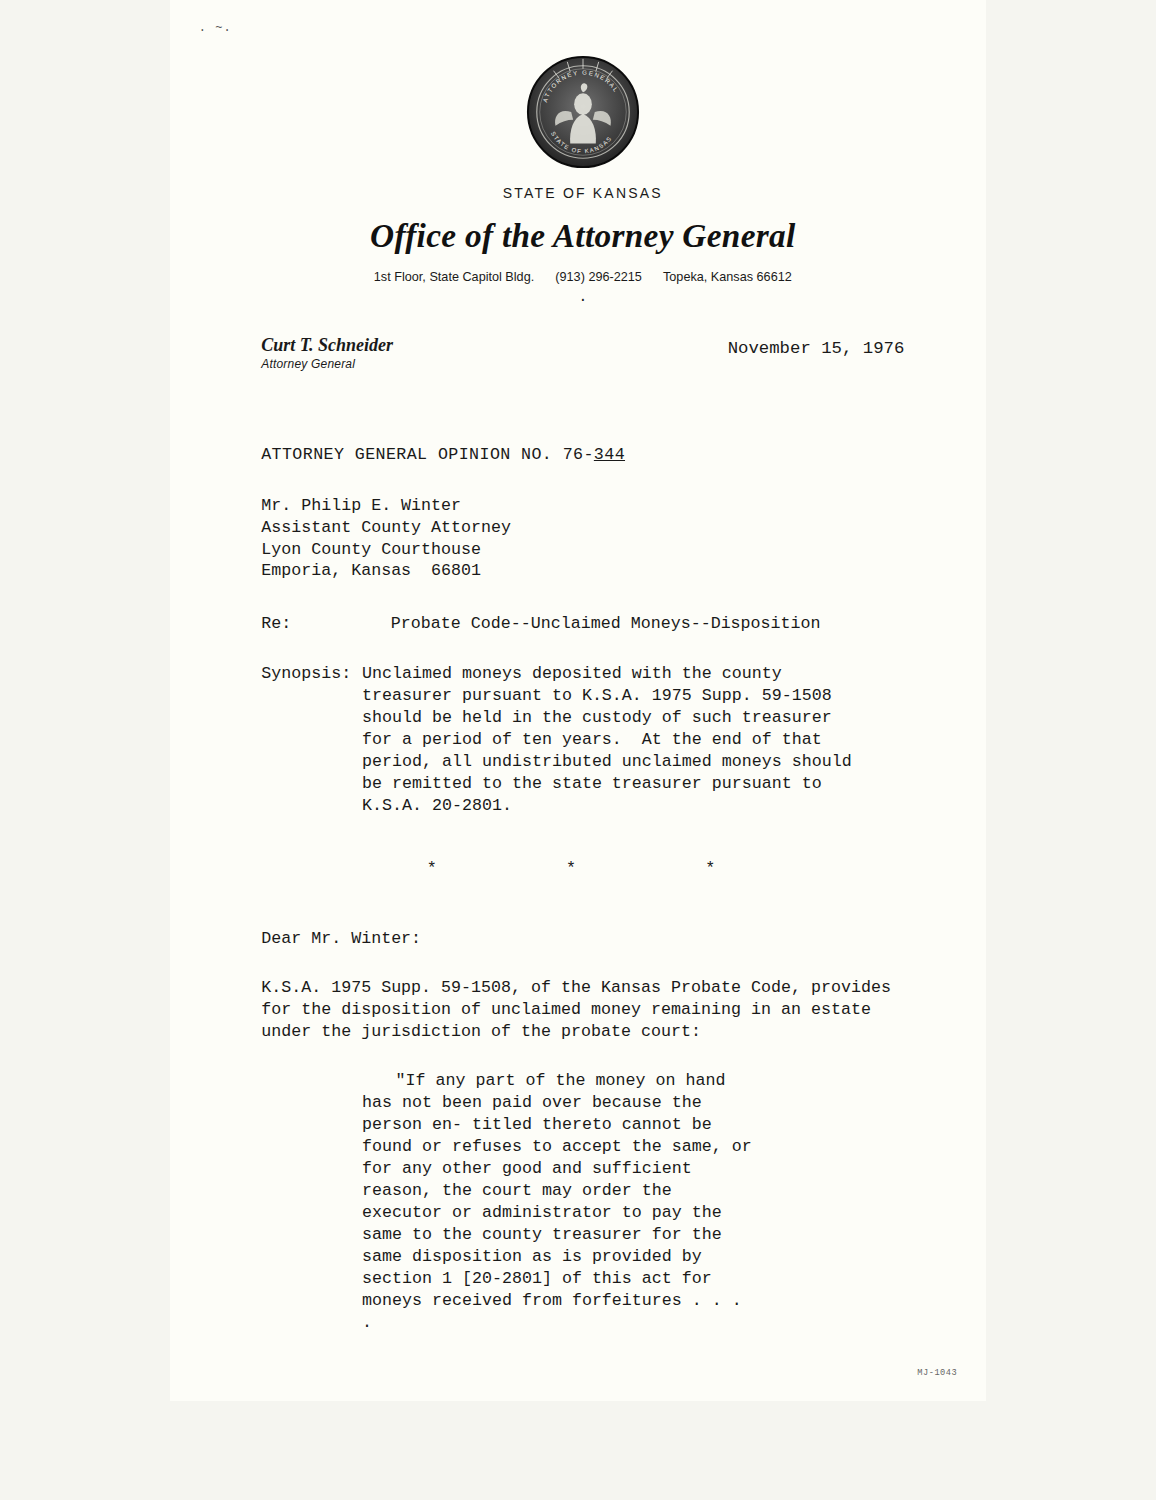. ~.
ATTORNEY GENERAL STATE OF KANSAS
STATE OF KANSAS
Office of the Attorney General
1st Floor, State Capitol Bldg. (913) 296-2215 Topeka, Kansas 66612
.
Curt T. Schneider
Attorney General
November 15, 1976
ATTORNEY GENERAL OPINION NO. 76-344
Mr. Philip E. Winter
Assistant County Attorney
Lyon County Courthouse
Emporia, Kansas 66801
Re:
Probate Code--Unclaimed Moneys--Disposition
Synopsis:
Unclaimed moneys deposited with the county treasurer pursuant to K.S.A. 1975 Supp. 59-1508 should be held in the custody of such treasurer for a period of ten years. At the end of that period, all undistributed unclaimed moneys should be remitted to the state treasurer pursuant to K.S.A. 20-2801.
***
Dear Mr. Winter:
K.S.A. 1975 Supp. 59-1508, of the Kansas Probate Code, provides for the disposition of unclaimed money remaining in an estate under the jurisdiction of the probate court:
"If any part of the money on hand has not been paid over because the person en- titled thereto cannot be found or refuses to accept the same, or for any other good and sufficient reason, the court may order the executor or administrator to pay the same to the county treasurer for the same disposition as is provided by section 1 [20-2801] of this act for moneys received from forfeitures . . . .
MJ-1043